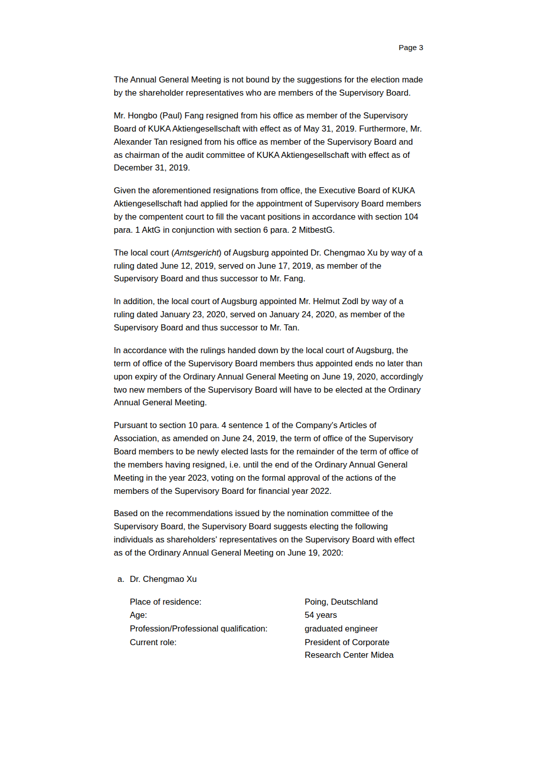Page 3
The Annual General Meeting is not bound by the suggestions for the election made by the shareholder representatives who are members of the Supervisory Board.
Mr. Hongbo (Paul) Fang resigned from his office as member of the Supervisory Board of KUKA Aktiengesellschaft with effect as of May 31, 2019. Furthermore, Mr. Alexander Tan resigned from his office as member of the Supervisory Board and as chairman of the audit committee of KUKA Aktiengesellschaft with effect as of December 31, 2019.
Given the aforementioned resignations from office, the Executive Board of KUKA Aktiengesellschaft had applied for the appointment of Supervisory Board members by the compentent court to fill the vacant positions in accordance with section 104 para. 1 AktG in conjunction with section 6 para. 2 MitbestG.
The local court (Amtsgericht) of Augsburg appointed Dr. Chengmao Xu by way of a ruling dated June 12, 2019, served on June 17, 2019, as member of the Supervisory Board and thus successor to Mr. Fang.
In addition, the local court of Augsburg appointed Mr. Helmut Zodl by way of a ruling dated January 23, 2020, served on January 24, 2020, as member of the Supervisory Board and thus successor to Mr. Tan.
In accordance with the rulings handed down by the local court of Augsburg, the term of office of the Supervisory Board members thus appointed ends no later than upon expiry of the Ordinary Annual General Meeting on June 19, 2020, accordingly two new members of the Supervisory Board will have to be elected at the Ordinary Annual General Meeting.
Pursuant to section 10 para. 4 sentence 1 of the Company's Articles of Association, as amended on June 24, 2019, the term of office of the Supervisory Board members to be newly elected lasts for the remainder of the term of office of the members having resigned, i.e. until the end of the Ordinary Annual General Meeting in the year 2023, voting on the formal approval of the actions of the members of the Supervisory Board for financial year 2022.
Based on the recommendations issued by the nomination committee of the Supervisory Board, the Supervisory Board suggests electing the following individuals as shareholders' representatives on the Supervisory Board with effect as of the Ordinary Annual General Meeting on June 19, 2020:
Dr. Chengmao Xu
| Place of residence: | Poing, Deutschland |
| Age: | 54 years |
| Profession/Professional qualification: | graduated engineer |
| Current role: | President of Corporate Research Center Midea |